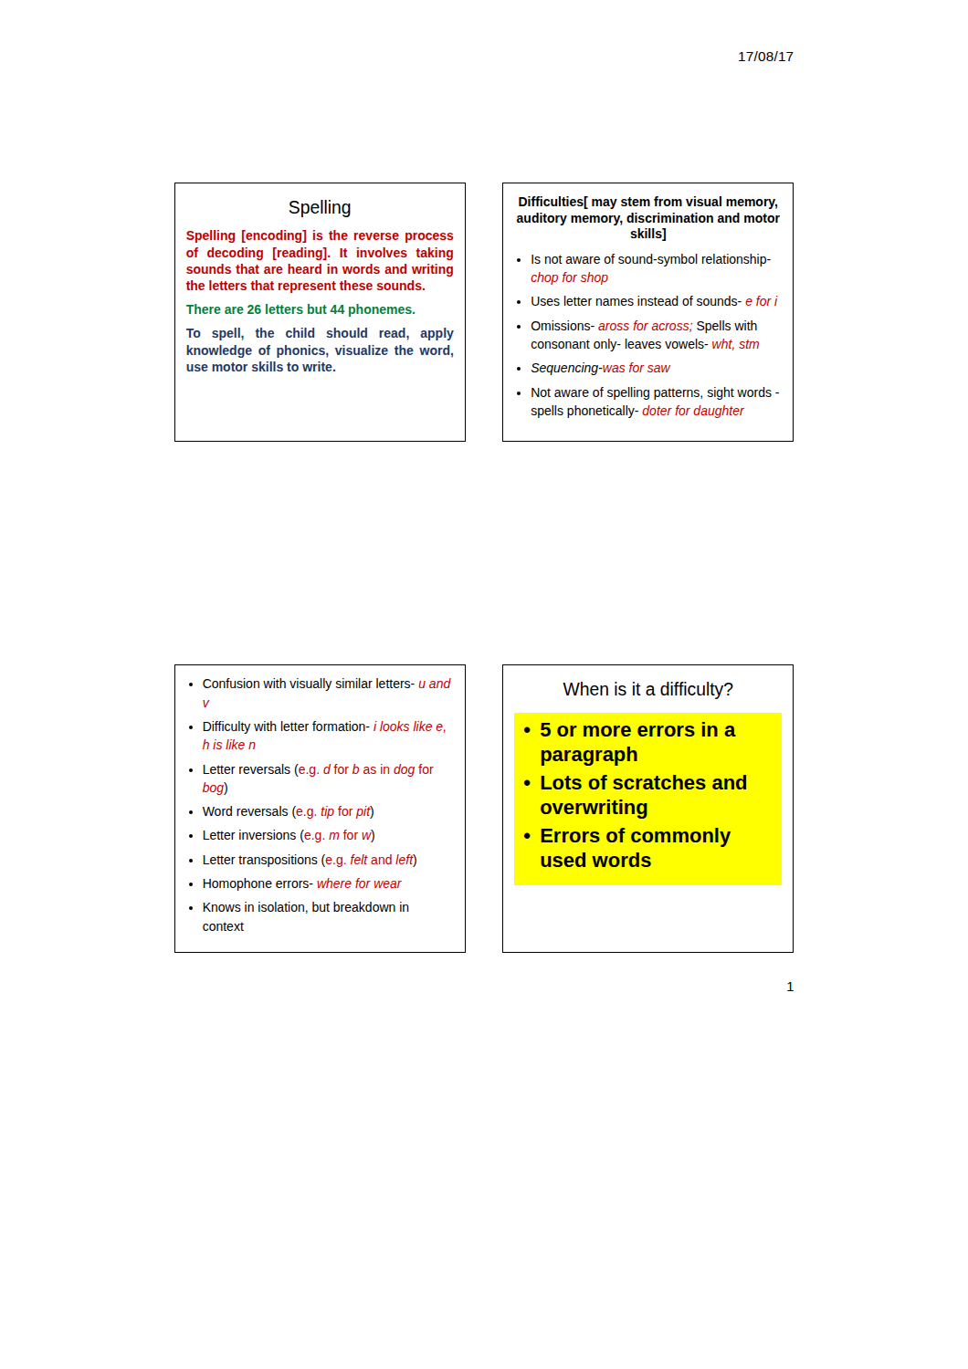17/08/17
Spelling
Spelling [encoding] is the reverse process of decoding [reading]. It involves taking sounds that are heard in words and writing the letters that represent these sounds.
There are 26 letters but 44 phonemes.
To spell, the child should read, apply knowledge of phonics, visualize the word, use motor skills to write.
Difficulties[ may stem from visual memory, auditory memory, discrimination and motor skills]
Is not aware of sound-symbol relationship- chop for shop
Uses letter names instead of sounds- e for i
Omissions- aross for across; Spells with consonant only- leaves vowels- wht, stm
Sequencing-was for saw
Not aware of spelling patterns, sight words - spells phonetically- doter for daughter
Confusion with visually similar letters- u and v
Difficulty with letter formation- i looks like e, h is like n
Letter reversals (e.g. d for b as in dog for bog)
Word reversals (e.g. tip for pit)
Letter inversions (e.g. m for w)
Letter transpositions (e.g. felt and left)
Homophone errors- where for wear
Knows in isolation, but breakdown in context
When is it a difficulty?
5 or more errors in a paragraph
Lots of scratches and overwriting
Errors of commonly used words
1